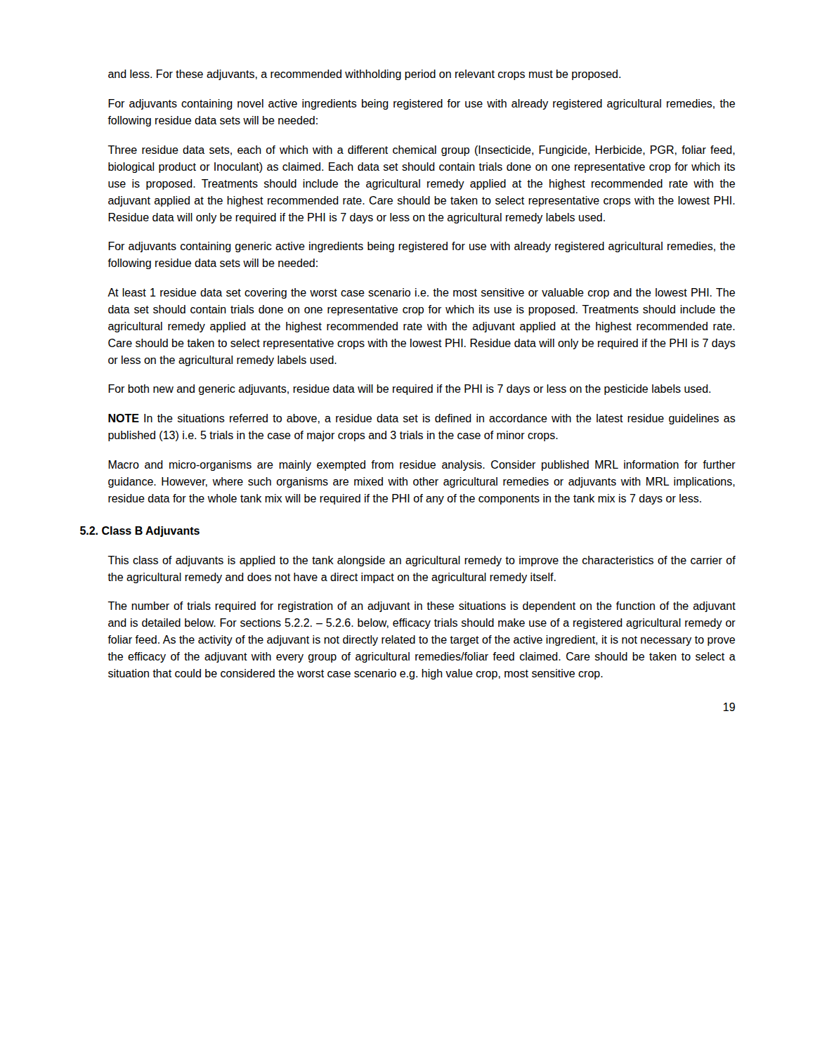and less. For these adjuvants, a recommended withholding period on relevant crops must be proposed.
For adjuvants containing novel active ingredients being registered for use with already registered agricultural remedies, the following residue data sets will be needed:
Three residue data sets, each of which with a different chemical group (Insecticide, Fungicide, Herbicide, PGR, foliar feed, biological product or Inoculant) as claimed. Each data set should contain trials done on one representative crop for which its use is proposed. Treatments should include the agricultural remedy applied at the highest recommended rate with the adjuvant applied at the highest recommended rate. Care should be taken to select representative crops with the lowest PHI. Residue data will only be required if the PHI is 7 days or less on the agricultural remedy labels used.
For adjuvants containing generic active ingredients being registered for use with already registered agricultural remedies, the following residue data sets will be needed:
At least 1 residue data set covering the worst case scenario i.e. the most sensitive or valuable crop and the lowest PHI. The data set should contain trials done on one representative crop for which its use is proposed. Treatments should include the agricultural remedy applied at the highest recommended rate with the adjuvant applied at the highest recommended rate. Care should be taken to select representative crops with the lowest PHI. Residue data will only be required if the PHI is 7 days or less on the agricultural remedy labels used.
For both new and generic adjuvants, residue data will be required if the PHI is 7 days or less on the pesticide labels used.
NOTE In the situations referred to above, a residue data set is defined in accordance with the latest residue guidelines as published (13) i.e. 5 trials in the case of major crops and 3 trials in the case of minor crops.
Macro and micro-organisms are mainly exempted from residue analysis. Consider published MRL information for further guidance. However, where such organisms are mixed with other agricultural remedies or adjuvants with MRL implications, residue data for the whole tank mix will be required if the PHI of any of the components in the tank mix is 7 days or less.
5.2. Class B Adjuvants
This class of adjuvants is applied to the tank alongside an agricultural remedy to improve the characteristics of the carrier of the agricultural remedy and does not have a direct impact on the agricultural remedy itself.
The number of trials required for registration of an adjuvant in these situations is dependent on the function of the adjuvant and is detailed below. For sections 5.2.2. – 5.2.6. below, efficacy trials should make use of a registered agricultural remedy or foliar feed. As the activity of the adjuvant is not directly related to the target of the active ingredient, it is not necessary to prove the efficacy of the adjuvant with every group of agricultural remedies/foliar feed claimed. Care should be taken to select a situation that could be considered the worst case scenario e.g. high value crop, most sensitive crop.
19